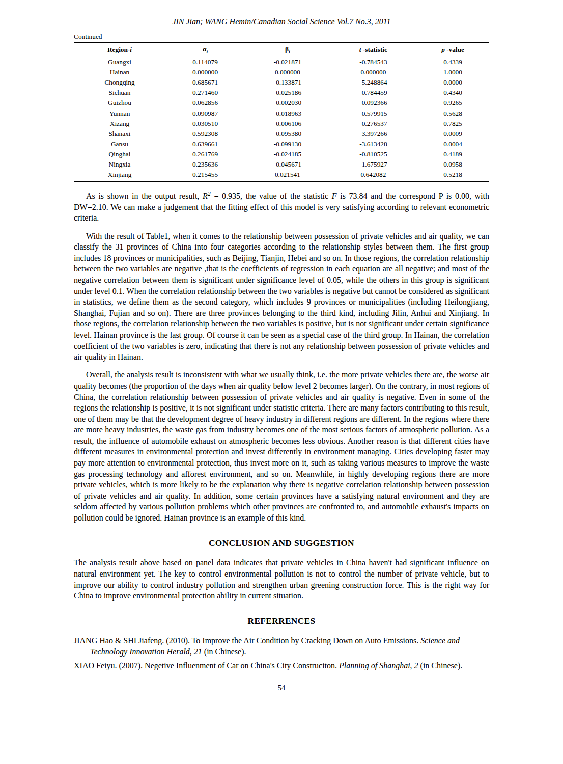JIN Jian; WANG Hemin/Canadian Social Science Vol.7 No.3, 2011
Continued
| Region- i | α i | β i | t -statistic | p -value |
| --- | --- | --- | --- | --- |
| Guangxi | 0.114079 | -0.021871 | -0.784543 | 0.4339 |
| Hainan | 0.000000 | 0.000000 | 0.000000 | 1.0000 |
| Chongqing | 0.685671 | -0.133871 | -5.248864 | 0.0000 |
| Sichuan | 0.271460 | -0.025186 | -0.784459 | 0.4340 |
| Guizhou | 0.062856 | -0.002030 | -0.092366 | 0.9265 |
| Yunnan | 0.090987 | -0.018963 | -0.579915 | 0.5628 |
| Xizang | 0.030510 | -0.006106 | -0.276537 | 0.7825 |
| Shanaxi | 0.592308 | -0.095380 | -3.397266 | 0.0009 |
| Gansu | 0.639661 | -0.099130 | -3.613428 | 0.0004 |
| Qinghai | 0.261769 | -0.024185 | -0.810525 | 0.4189 |
| Ningxia | 0.235636 | -0.045671 | -1.675927 | 0.0958 |
| Xinjiang | 0.215455 | 0.021541 | 0.642082 | 0.5218 |
As is shown in the output result, R2 = 0.935, the value of the statistic F is 73.84 and the correspond P is 0.00, with DW=2.10. We can make a judgement that the fitting effect of this model is very satisfying according to relevant econometric criteria.
With the result of Table1, when it comes to the relationship between possession of private vehicles and air quality, we can classify the 31 provinces of China into four categories according to the relationship styles between them. The first group includes 18 provinces or municipalities, such as Beijing, Tianjin, Hebei and so on. In those regions, the correlation relationship between the two variables are negative ,that is the coefficients of regression in each equation are all negative; and most of the negative correlation between them is significant under significance level of 0.05, while the others in this group is significant under level 0.1. When the correlation relationship between the two variables is negative but cannot be considered as significant in statistics, we define them as the second category, which includes 9 provinces or municipalities (including Heilongjiang, Shanghai, Fujian and so on). There are three provinces belonging to the third kind, including Jilin, Anhui and Xinjiang. In those regions, the correlation relationship between the two variables is positive, but is not significant under certain significance level. Hainan province is the last group. Of course it can be seen as a special case of the third group. In Hainan, the correlation coefficient of the two variables is zero, indicating that there is not any relationship between possession of private vehicles and air quality in Hainan.
Overall, the analysis result is inconsistent with what we usually think, i.e. the more private vehicles there are, the worse air quality becomes (the proportion of the days when air quality below level 2 becomes larger). On the contrary, in most regions of China, the correlation relationship between possession of private vehicles and air quality is negative. Even in some of the regions the relationship is positive, it is not significant under statistic criteria. There are many factors contributing to this result, one of them may be that the development degree of heavy industry in different regions are different. In the regions where there are more heavy industries, the waste gas from industry becomes one of the most serious factors of atmospheric pollution. As a result, the influence of automobile exhaust on atmospheric becomes less obvious. Another reason is that different cities have different measures in environmental protection and invest differently in environment managing. Cities developing faster may pay more attention to environmental protection, thus invest more on it, such as taking various measures to improve the waste gas processing technology and afforest environment, and so on. Meanwhile, in highly developing regions there are more private vehicles, which is more likely to be the explanation why there is negative correlation relationship between possession of private vehicles and air quality. In addition, some certain provinces have a satisfying natural environment and they are seldom affected by various pollution problems which other provinces are confronted to, and automobile exhaust's impacts on pollution could be ignored. Hainan province is an example of this kind.
CONCLUSION AND SUGGESTION
The analysis result above based on panel data indicates that private vehicles in China haven't had significant influence on natural environment yet. The key to control environmental pollution is not to control the number of private vehicle, but to improve our ability to control industry pollution and strengthen urban greening construction force. This is the right way for China to improve environmental protection ability in current situation.
REFERRENCES
JIANG Hao & SHI Jiafeng. (2010). To Improve the Air Condition by Cracking Down on Auto Emissions. Science and Technology Innovation Herald, 21 (in Chinese).
XIAO Feiyu. (2007). Negetive Influenment of Car on China's City Construciton. Planning of Shanghai, 2 (in Chinese).
54